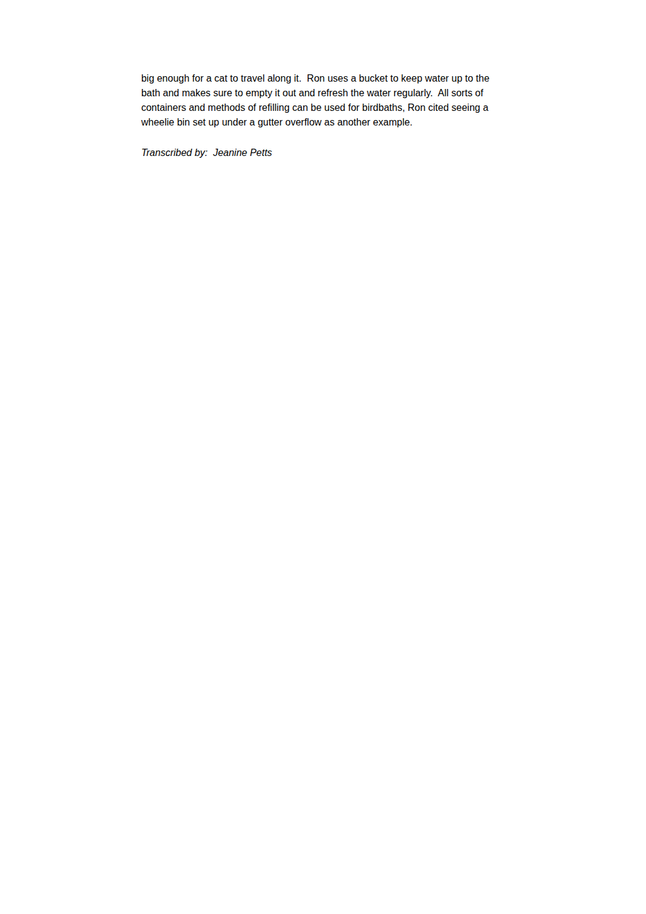big enough for a cat to travel along it. Ron uses a bucket to keep water up to the bath and makes sure to empty it out and refresh the water regularly. All sorts of containers and methods of refilling can be used for birdbaths, Ron cited seeing a wheelie bin set up under a gutter overflow as another example.
Transcribed by: Jeanine Petts